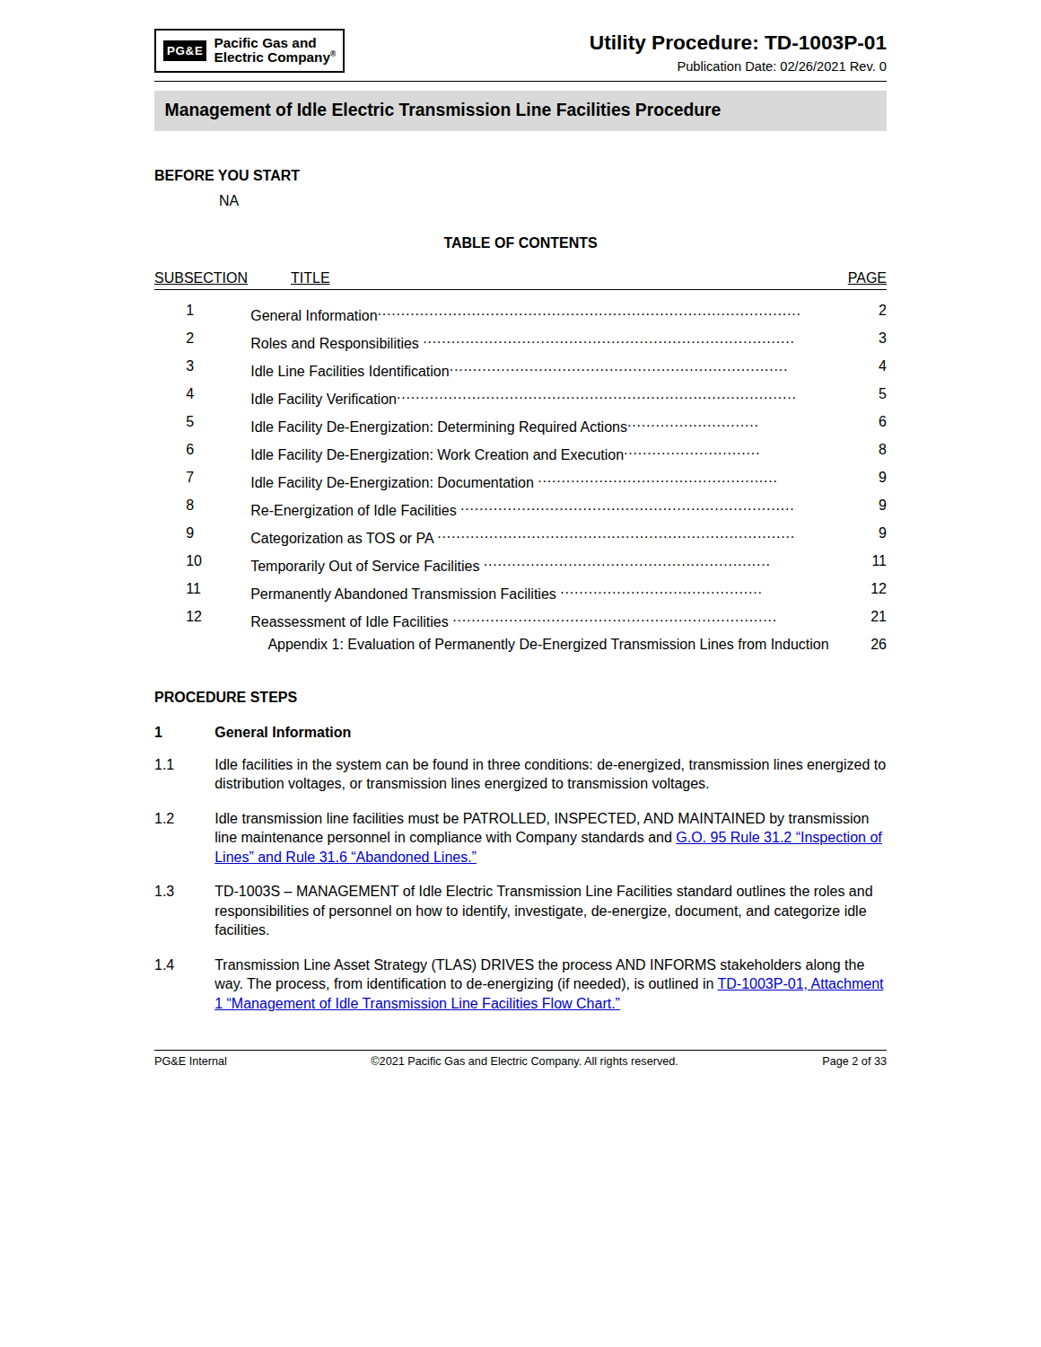PG&E
Pacific Gas and
Electric Company®
Utility Procedure: TD-1003P-01
Publication Date: 02/26/2021 Rev. 0
Management of Idle Electric Transmission Line Facilities Procedure
BEFORE YOU START
NA
TABLE OF CONTENTS
SUBSECTION
TITLE
PAGE
| 1 | General Information .......................................................................................... | 2 |
| 2 | Roles and Responsibilities ............................................................................... | 3 |
| 3 | Idle Line Facilities Identification ........................................................................ | 4 |
| 4 | Idle Facility Verification ..................................................................................... | 5 |
| 5 | Idle Facility De-Energization: Determining Required Actions ............................ | 6 |
| 6 | Idle Facility De-Energization: Work Creation and Execution ............................. | 8 |
| 7 | Idle Facility De-Energization: Documentation ................................................... | 9 |
| 8 | Re-Energization of Idle Facilities ....................................................................... | 9 |
| 9 | Categorization as TOS or PA ............................................................................ | 9 |
| 10 | Temporarily Out of Service Facilities ............................................................. | 11 |
| 11 | Permanently Abandoned Transmission Facilities ........................................... | 12 |
| 12 | Reassessment of Idle Facilities ..................................................................... | 21 |
| | Appendix 1: Evaluation of Permanently De-Energized Transmission Lines from Induction | 26 |
PROCEDURE STEPS
1
General Information
1.1
Idle facilities in the system can be found in three conditions: de-energized, transmission lines energized to distribution voltages, or transmission lines energized to transmission voltages.
1.2
Idle transmission line facilities must be patrolled, inspected, and maintained by transmission line maintenance personnel in compliance with Company standards and G.O. 95 Rule 31.2 “Inspection of Lines” and Rule 31.6 “Abandoned Lines.”
1.3
TD-1003S – management of Idle Electric Transmission Line Facilities standard outlines the roles and responsibilities of personnel on how to identify, investigate, de-energize, document, and categorize idle facilities.
1.4
Transmission Line Asset Strategy (TLAS) drives the process and informs stakeholders along the way. The process, from identification to de-energizing (if needed), is outlined in TD-1003P-01, Attachment 1 “Management of Idle Transmission Line Facilities Flow Chart.”
PG&E Internal
©2021 Pacific Gas and Electric Company. All rights reserved.
Page 2 of 33